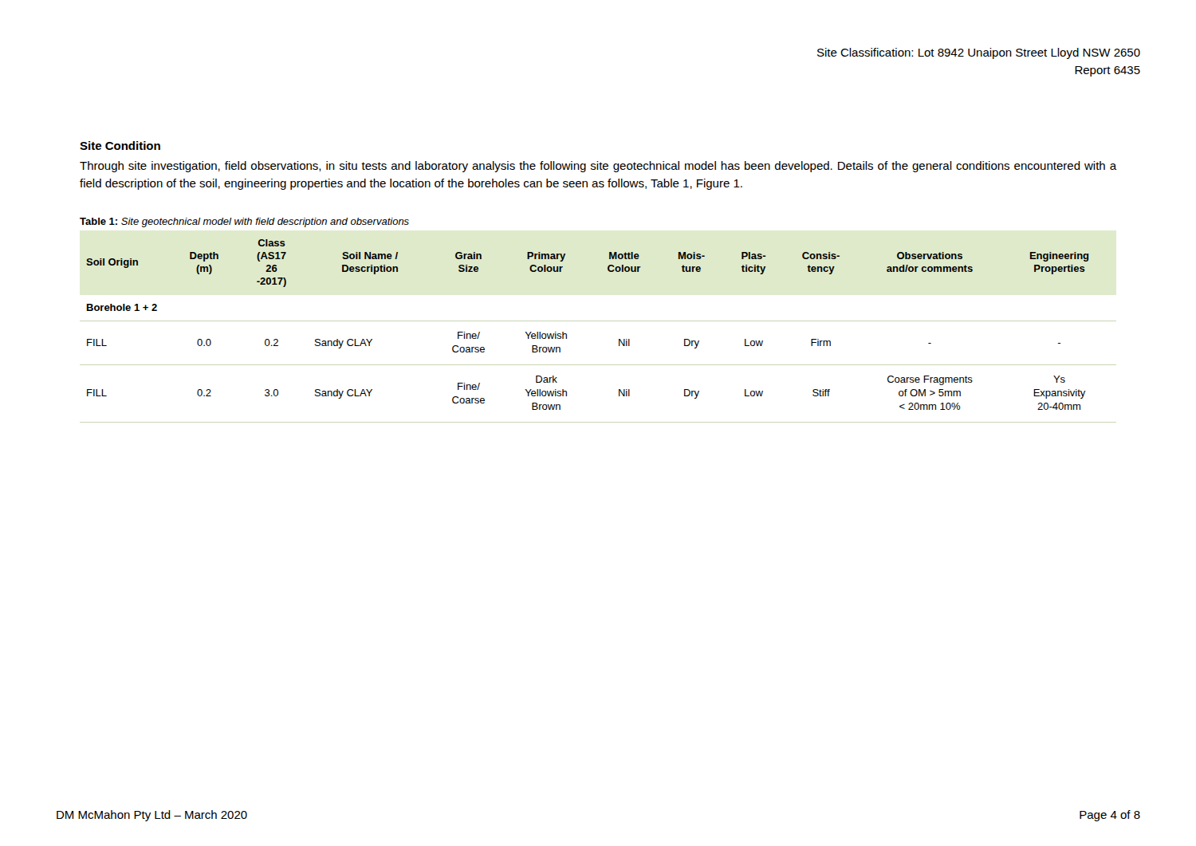Site Classification: Lot 8942 Unaipon Street Lloyd NSW 2650
Report 6435
Site Condition
Through site investigation, field observations, in situ tests and laboratory analysis the following site geotechnical model has been developed. Details of the general conditions encountered with a field description of the soil, engineering properties and the location of the boreholes can be seen as follows, Table 1, Figure 1.
Table 1: Site geotechnical model with field description and observations
| Soil Origin | Depth (m) | Class (AS17 26 -2017) | Soil Name / Description | Grain Size | Primary Colour | Mottle Colour | Mois- ture | Plas- ticity | Consis- tency | Observations and/or comments | Engineering Properties |
| --- | --- | --- | --- | --- | --- | --- | --- | --- | --- | --- | --- |
| Borehole 1 + 2 |
| FILL | 0.0 | 0.2 | Sandy CLAY | Fine/ Coarse | Yellowish Brown | Nil | Dry | Low | Firm | - | - |
| FILL | 0.2 | 3.0 | Sandy CLAY | Fine/ Coarse | Dark Yellowish Brown | Nil | Dry | Low | Stiff | Coarse Fragments of OM > 5mm < 20mm 10% | Ys Expansivity 20-40mm |
DM McMahon Pty Ltd – March 2020 Page 4 of 8